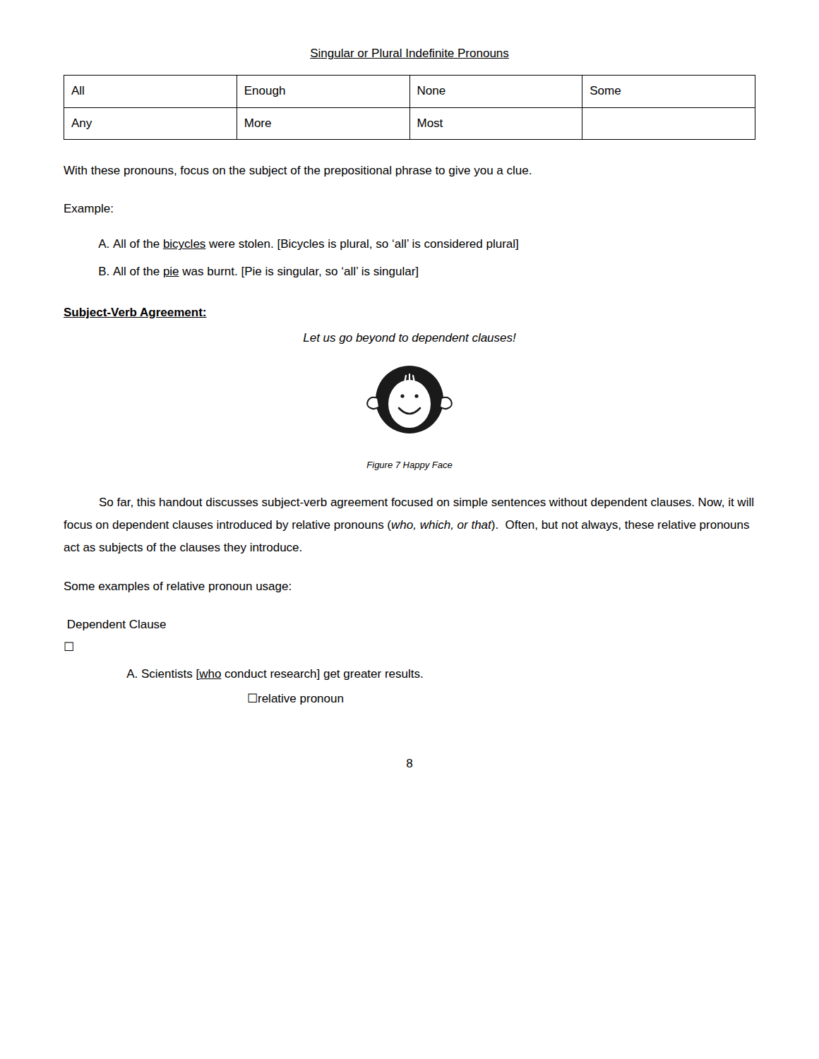Singular or Plural Indefinite Pronouns
| All | Enough | None | Some |
| Any | More | Most | |
With these pronouns, focus on the subject of the prepositional phrase to give you a clue.
Example:
All of the bicycles were stolen. [Bicycles is plural, so ‘all’ is considered plural]
All of the pie was burnt. [Pie is singular, so ‘all’ is singular]
Subject-Verb Agreement:
Let us go beyond to dependent clauses!
Figure 7 Happy Face
So far, this handout discusses subject-verb agreement focused on simple sentences without dependent clauses. Now, it will focus on dependent clauses introduced by relative pronouns (who, which, or that). Often, but not always, these relative pronouns act as subjects of the clauses they introduce.
Some examples of relative pronoun usage:
Dependent Clause
☐
Scientists [who conduct research] get greater results.
☐relative pronoun
8